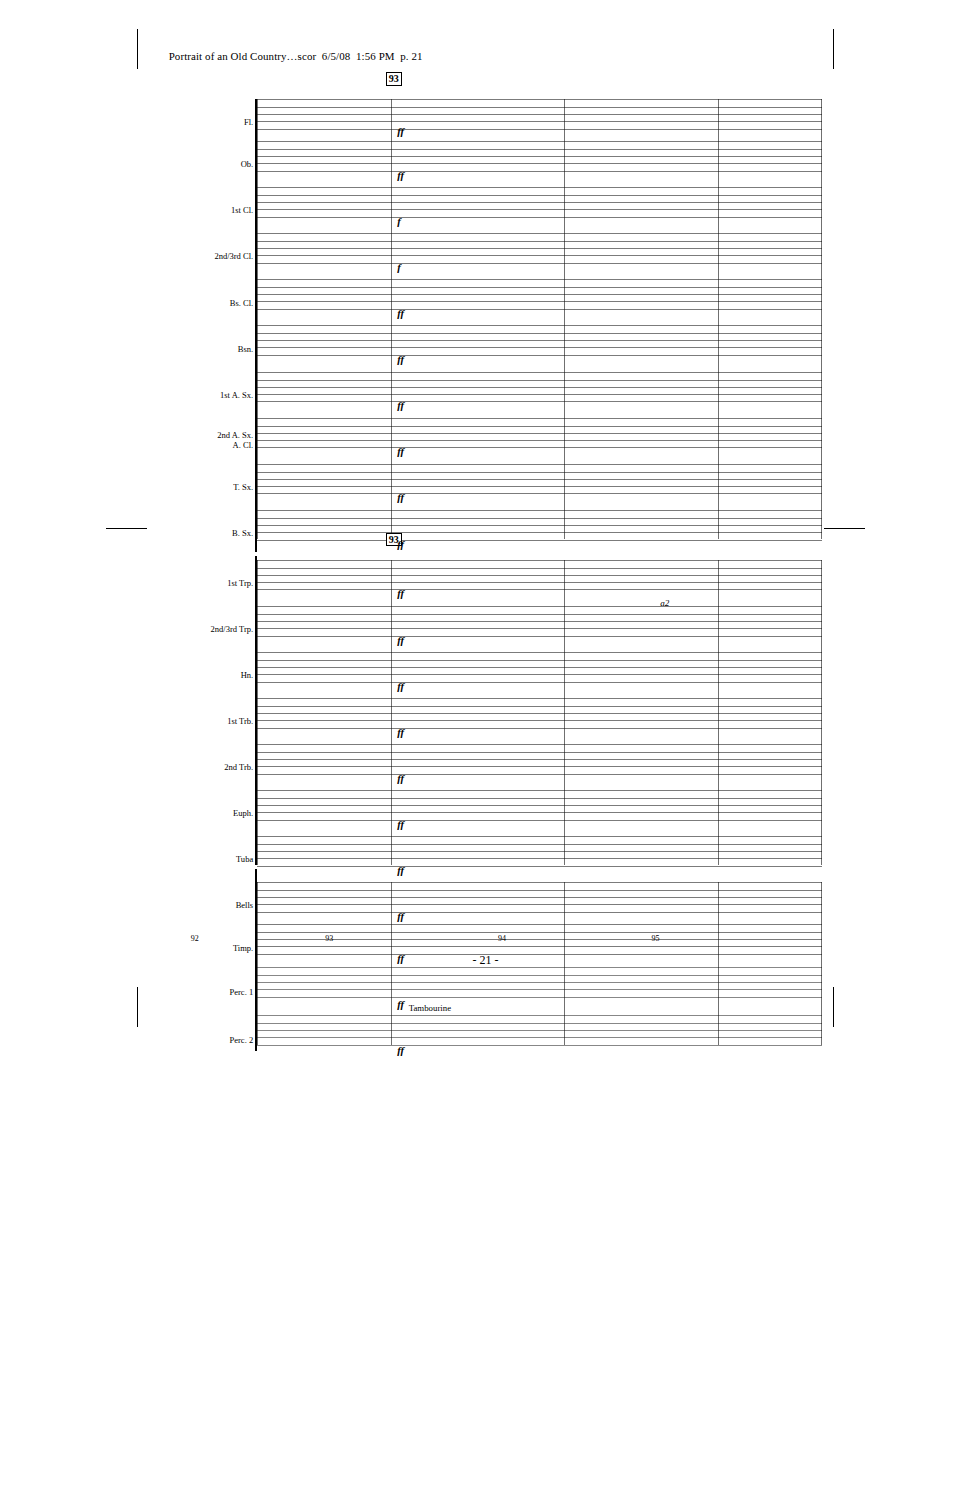Portrait of an Old Country…scor 6/5/08 1:56 PM p. 21
Fl.
Ob.
1st Cl.
2nd/3rd Cl.
Bs. Cl.
Bsn.
1st A. Sx.
2nd A. Sx.
A. Cl.
T. Sx.
B. Sx.
1st Trp.
2nd/3rd Trp.
Hn.
1st Trb.
2nd Trb.
Euph.
Tuba
Bells
Timp.
Perc. 1
Perc. 2
93
93
ff
ff
f
f
ff
ff
ff
ff
ff
ff
ff
ff
ff
ff
ff
ff
ff
ff
ff
ff
ff
Tambourine
a2
Full band score, measures 92 through 95. Rehearsal mark 93 appears at the start of measure 93 above the flute and first trumpet staves. Fortissimo dynamics are marked throughout at measure 93, with forte in the first and second/third clarinets. The tambourine is indicated in Percussion 2, and "a2" appears in the second and third trumpets in measure 95.
92
93
94
95
- 21 -